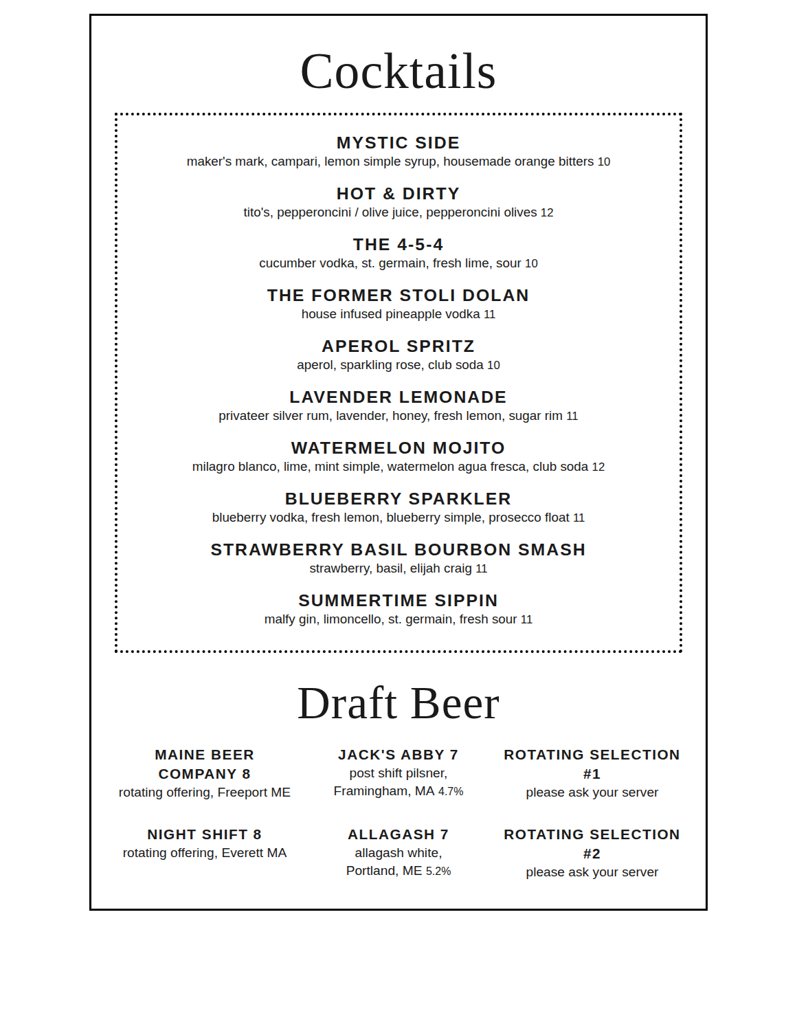Cocktails
Mystic Side maker's mark, campari, lemon simple syrup, housemade orange bitters 10
Hot & Dirty tito's, pepperoncini / olive juice, pepperoncini olives 12
The 4-5-4 cucumber vodka, st. germain, fresh lime, sour 10
The Former Stoli Dolan house infused pineapple vodka 11
Aperol Spritz aperol, sparkling rose, club soda 10
Lavender Lemonade privateer silver rum, lavender, honey, fresh lemon, sugar rim 11
Watermelon Mojito milagro blanco, lime, mint simple, watermelon agua fresca, club soda 12
Blueberry Sparkler blueberry vodka, fresh lemon, blueberry simple, prosecco float 11
Strawberry Basil Bourbon Smash strawberry, basil, elijah craig 11
Summertime Sippin malfy gin, limoncello, st. germain, fresh sour 11
Draft Beer
Maine Beer Company 8 rotating offering, Freeport ME
Jack's Abby 7 post shift pilsner,
Framingham, MA 4.7%
Rotating Selection #1 please ask your server
Night Shift 8 rotating offering, Everett MA
Allagash 7 allagash white,
Portland, ME 5.2%
Rotating Selection #2 please ask your server